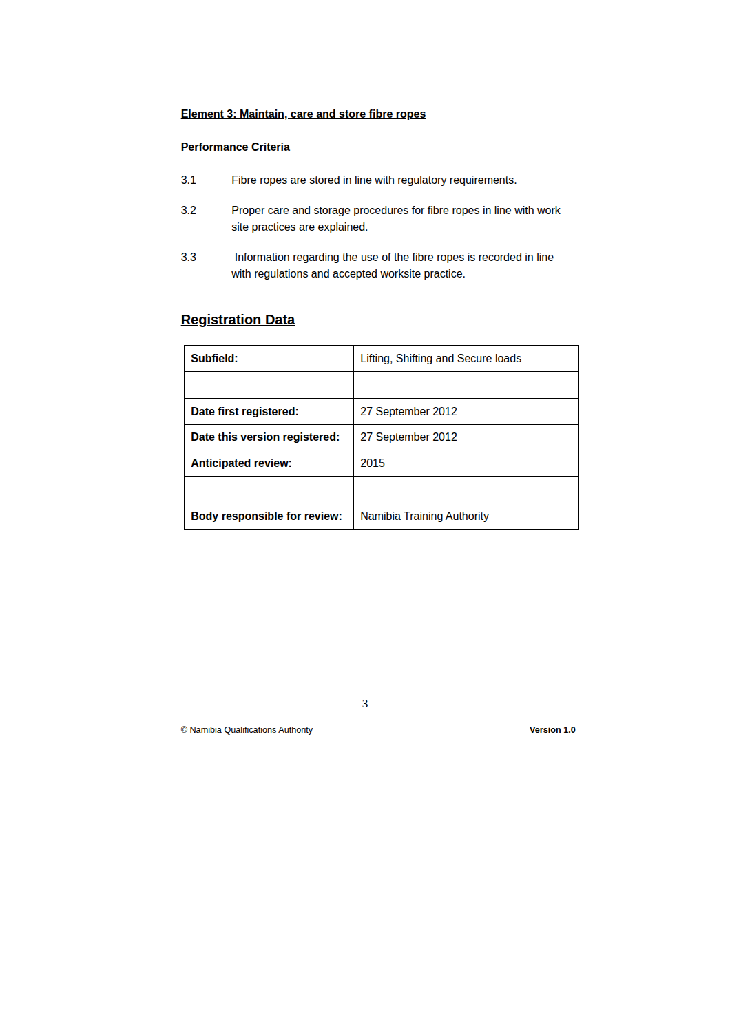Element 3: Maintain, care and store fibre ropes
Performance Criteria
3.1
Fibre ropes are stored in line with regulatory requirements.
3.2
Proper care and storage procedures for fibre ropes in line with work site practices are explained.
3.3
Information regarding the use of the fibre ropes is recorded in line with regulations and accepted worksite practice.
Registration Data
| Subfield: | Lifting, Shifting and Secure loads |
| Date first registered: | 27 September 2012 |
| Date this version registered: | 27 September 2012 |
| Anticipated review: | 2015 |
| Body responsible for review: | Namibia Training Authority |
3
© Namibia Qualifications Authority Version 1.0